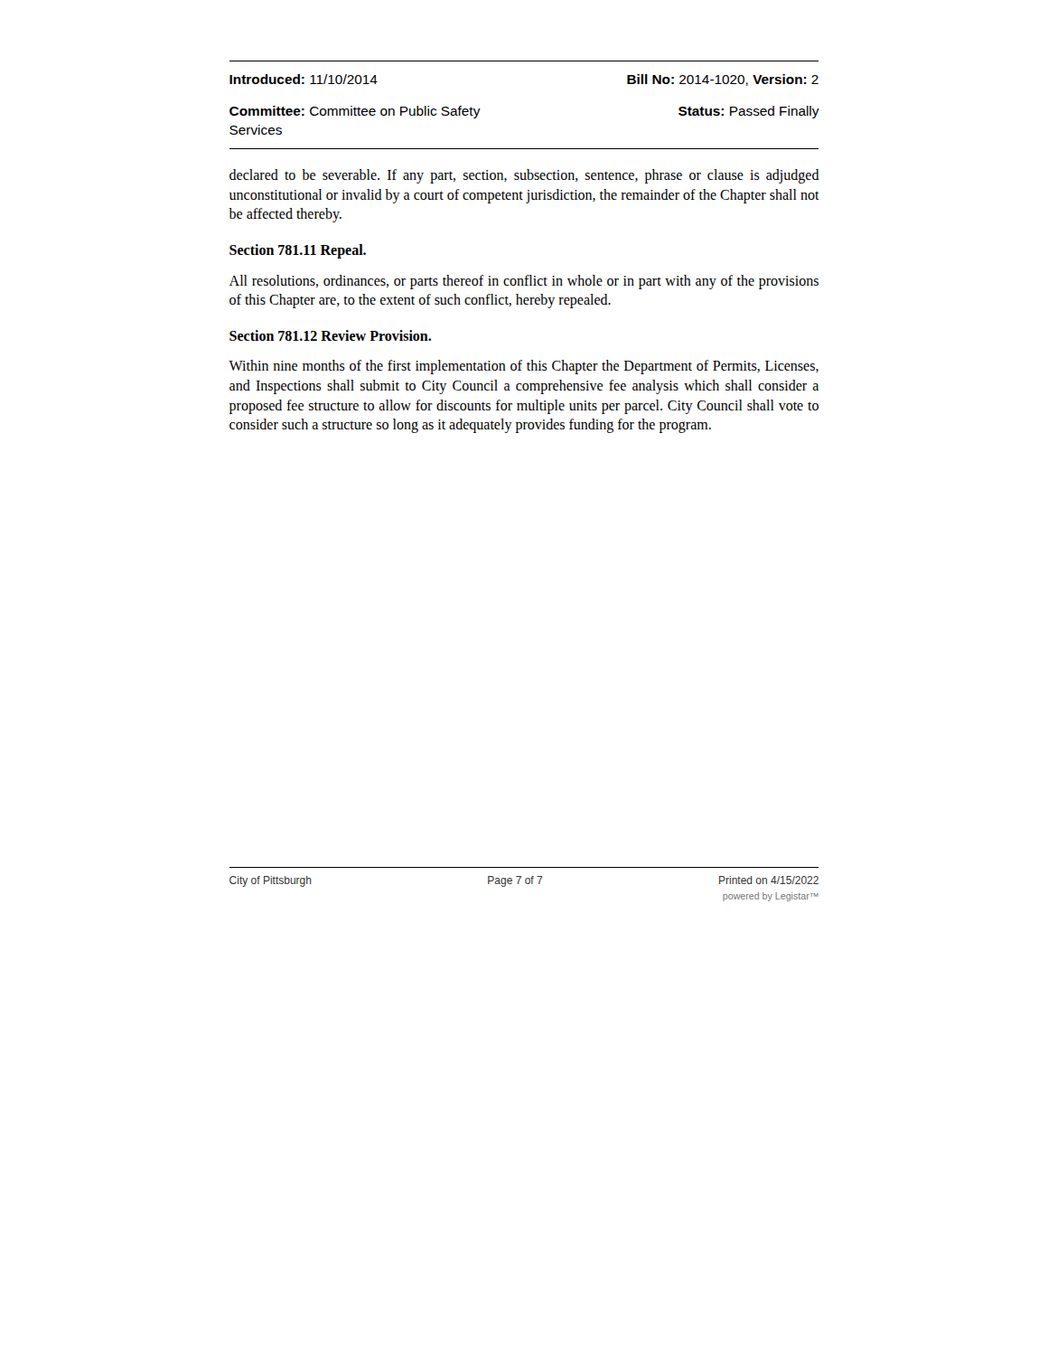Introduced: 11/10/2014
Bill No: 2014-1020, Version: 2
Committee: Committee on Public Safety
Services
Status: Passed Finally
declared to be severable. If any part, section, subsection, sentence, phrase or clause is adjudged unconstitutional or invalid by a court of competent jurisdiction, the remainder of the Chapter shall not be affected thereby.
Section 781.11 Repeal.
All resolutions, ordinances, or parts thereof in conflict in whole or in part with any of the provisions of this Chapter are, to the extent of such conflict, hereby repealed.
Section 781.12 Review Provision.
Within nine months of the first implementation of this Chapter the Department of Permits, Licenses, and Inspections shall submit to City Council a comprehensive fee analysis which shall consider a proposed fee structure to allow for discounts for multiple units per parcel. City Council shall vote to consider such a structure so long as it adequately provides funding for the program.
City of Pittsburgh
Page 7 of 7
Printed on 4/15/2022 powered by Legistar™